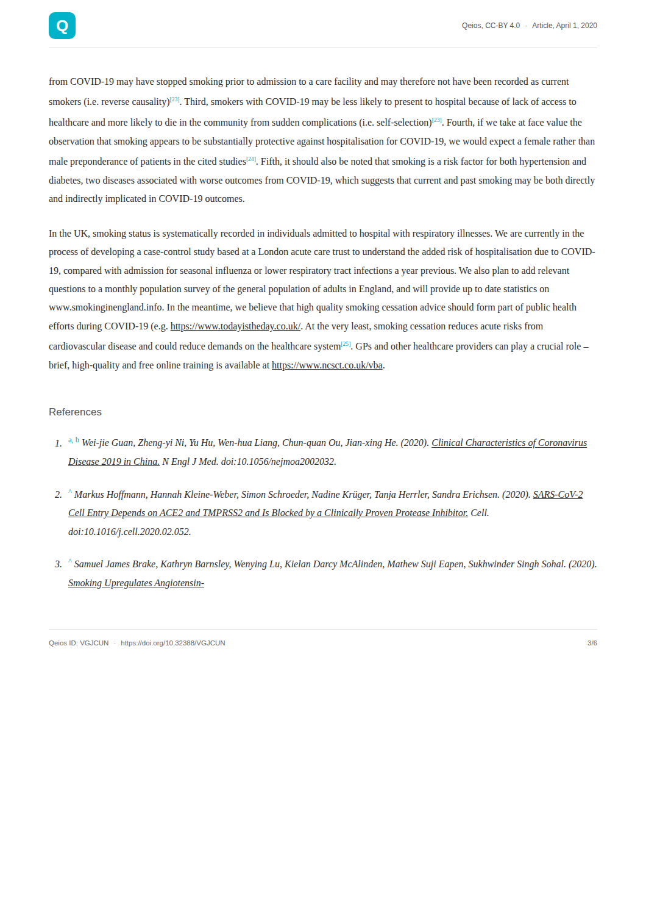Q
Qeios, CC-BY 4.0·Article, April 1, 2020
from COVID-19 may have stopped smoking prior to admission to a care facility and may therefore not have been recorded as current smokers (i.e. reverse causality)[23]. Third, smokers with COVID-19 may be less likely to present to hospital because of lack of access to healthcare and more likely to die in the community from sudden complications (i.e. self-selection)[23]. Fourth, if we take at face value the observation that smoking appears to be substantially protective against hospitalisation for COVID-19, we would expect a female rather than male preponderance of patients in the cited studies[24]. Fifth, it should also be noted that smoking is a risk factor for both hypertension and diabetes, two diseases associated with worse outcomes from COVID-19, which suggests that current and past smoking may be both directly and indirectly implicated in COVID-19 outcomes.
In the UK, smoking status is systematically recorded in individuals admitted to hospital with respiratory illnesses. We are currently in the process of developing a case-control study based at a London acute care trust to understand the added risk of hospitalisation due to COVID-19, compared with admission for seasonal influenza or lower respiratory tract infections a year previous. We also plan to add relevant questions to a monthly population survey of the general population of adults in England, and will provide up to date statistics on www.smokinginengland.info. In the meantime, we believe that high quality smoking cessation advice should form part of public health efforts during COVID-19 (e.g. https://www.todayistheday.co.uk/. At the very least, smoking cessation reduces acute risks from cardiovascular disease and could reduce demands on the healthcare system[25]. GPs and other healthcare providers can play a crucial role – brief, high-quality and free online training is available at https://www.ncsct.co.uk/vba.
References
a, b Wei-jie Guan, Zheng-yi Ni, Yu Hu, Wen-hua Liang, Chun-quan Ou, Jian-xing He. (2020). Clinical Characteristics of Coronavirus Disease 2019 in China. N Engl J Med. doi:10.1056/nejmoa2002032.
^ Markus Hoffmann, Hannah Kleine-Weber, Simon Schroeder, Nadine Krüger, Tanja Herrler, Sandra Erichsen. (2020). SARS-CoV-2 Cell Entry Depends on ACE2 and TMPRSS2 and Is Blocked by a Clinically Proven Protease Inhibitor. Cell. doi:10.1016/j.cell.2020.02.052.
^ Samuel James Brake, Kathryn Barnsley, Wenying Lu, Kielan Darcy McAlinden, Mathew Suji Eapen, Sukhwinder Singh Sohal. (2020). Smoking Upregulates Angiotensin-
Qeios ID: VGJCUN·https://doi.org/10.32388/VGJCUN
3/6